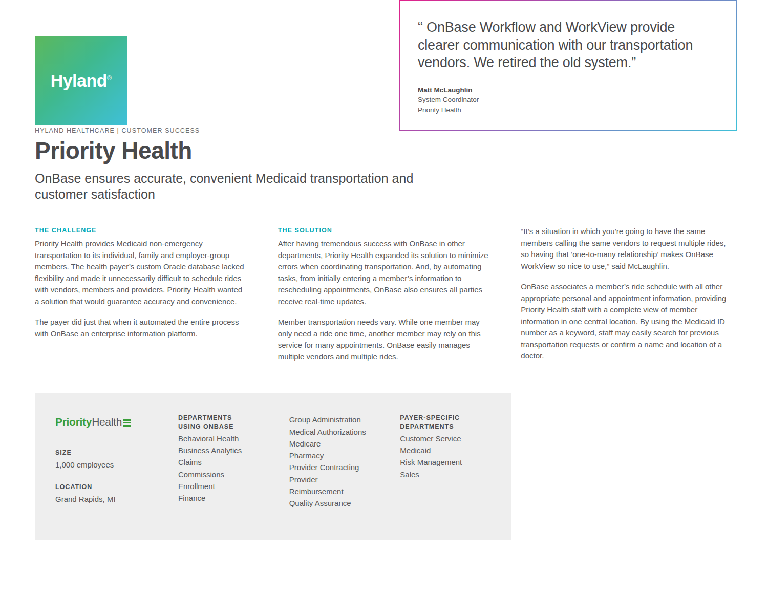Hyland®
“ OnBase Workflow and WorkView provide clearer communication with our transportation vendors. We retired the old system.”
Matt McLaughlin
System Coordinator
Priority Health
Hyland Healthcare | Customer Success
Priority Health
OnBase ensures accurate, convenient Medicaid transportation and customer satisfaction
The Challenge
Priority Health provides Medicaid non-emergency transportation to its individual, family and employer-group members. The health payer’s custom Oracle database lacked flexibility and made it unnecessarily difficult to schedule rides with vendors, members and providers. Priority Health wanted a solution that would guarantee accuracy and convenience.
The payer did just that when it automated the entire process with OnBase an enterprise information platform.
The Solution
After having tremendous success with OnBase in other departments, Priority Health expanded its solution to minimize errors when coordinating transportation. And, by automating tasks, from initially entering a member’s information to rescheduling appointments, OnBase also ensures all parties receive real-time updates.
Member transportation needs vary. While one member may only need a ride one time, another member may rely on this service for many appointments. OnBase easily manages multiple vendors and multiple rides.
“It’s a situation in which you’re going to have the same members calling the same vendors to request multiple rides, so having that ‘one-to-many relationship’ makes OnBase WorkView so nice to use,” said McLaughlin.
OnBase associates a member’s ride schedule with all other appropriate personal and appointment information, providing Priority Health staff with a complete view of member information in one central location. By using the Medicaid ID number as a keyword, staff may easily search for previous transportation requests or confirm a name and location of a doctor.
Priority Health
Size
1,000 employees
Location
Grand Rapids, MI
Departments
Using OnBase
Behavioral Health
Business Analytics
Claims
Commissions
Enrollment
Finance
Group Administration
Medical Authorizations
Medicare
Pharmacy
Provider Contracting
Provider
Reimbursement
Quality Assurance
Payer-Specific
Departments
Customer Service
Medicaid
Risk Management
Sales